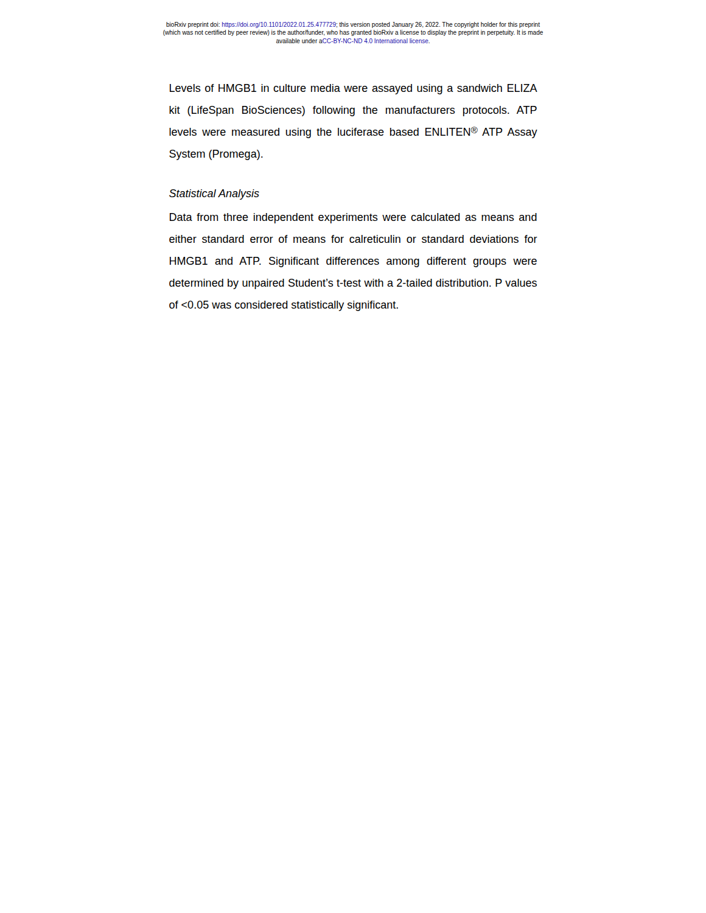bioRxiv preprint doi: https://doi.org/10.1101/2022.01.25.477729; this version posted January 26, 2022. The copyright holder for this preprint
(which was not certified by peer review) is the author/funder, who has granted bioRxiv a license to display the preprint in perpetuity. It is made
available under aCC-BY-NC-ND 4.0 International license.
Levels of HMGB1 in culture media were assayed using a sandwich ELIZA kit (LifeSpan BioSciences) following the manufacturers protocols. ATP levels were measured using the luciferase based ENLITEN® ATP Assay System (Promega).
Statistical Analysis
Data from three independent experiments were calculated as means and either standard error of means for calreticulin or standard deviations for HMGB1 and ATP. Significant differences among different groups were determined by unpaired Student’s t-test with a 2-tailed distribution. P values of <0.05 was considered statistically significant.